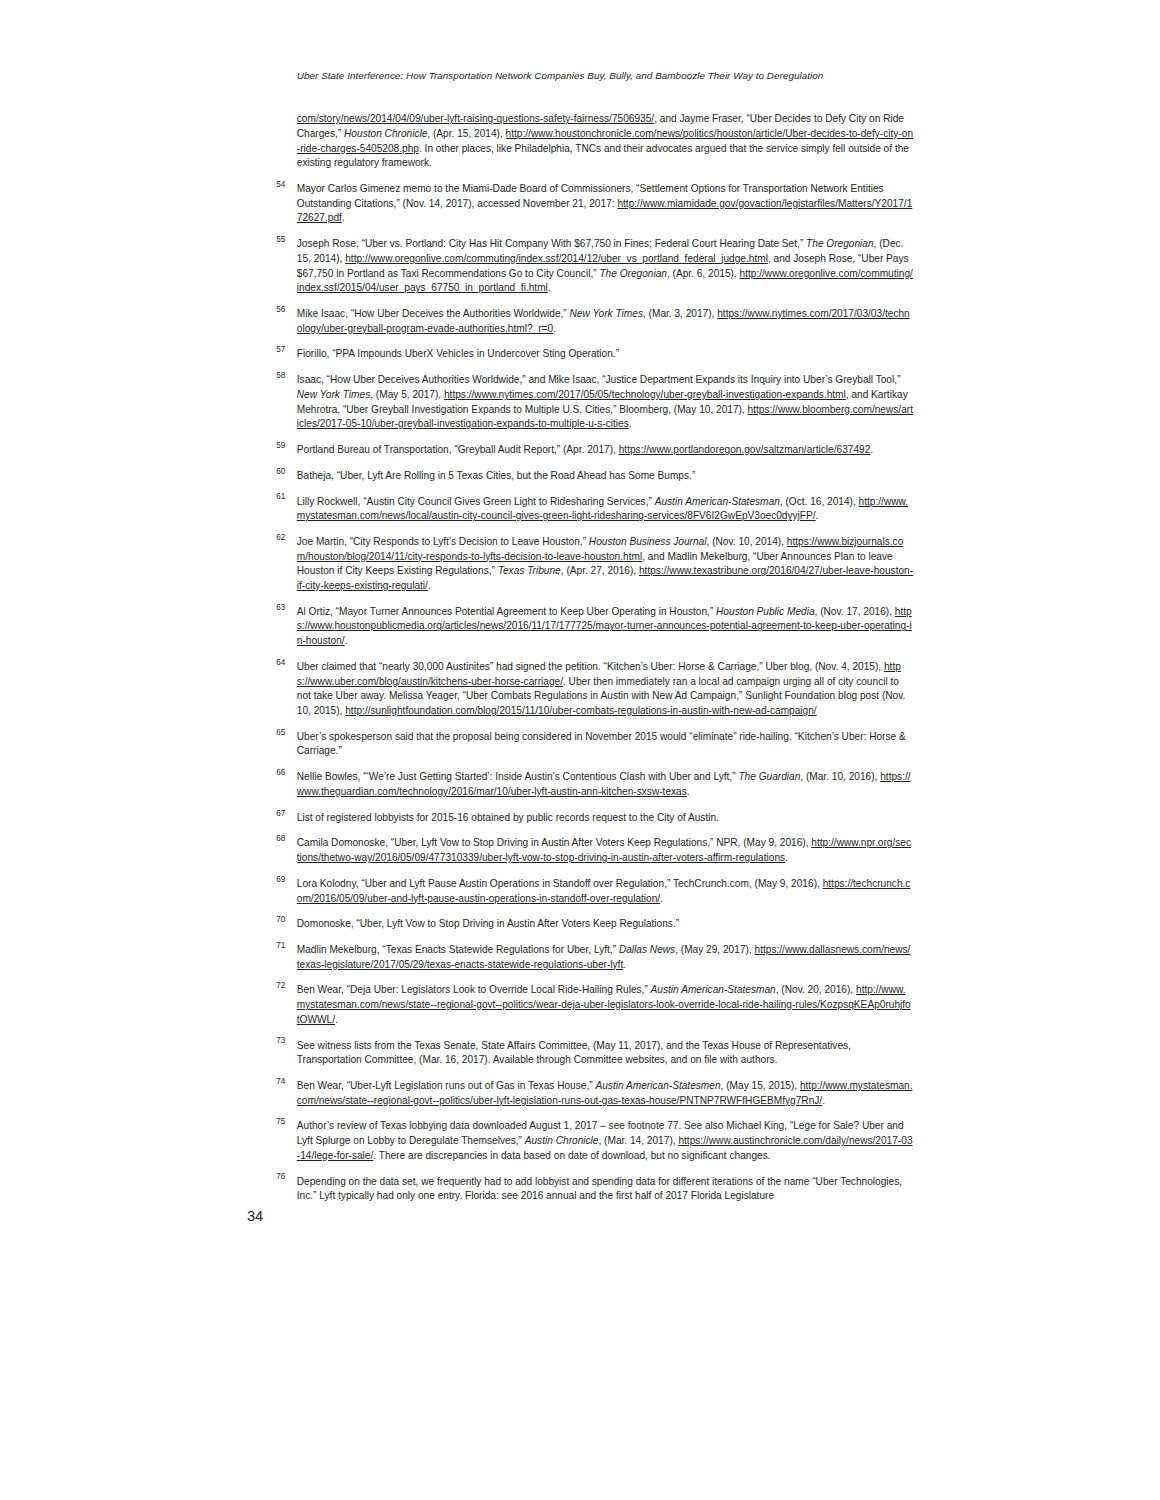Uber State Interference: How Transportation Network Companies Buy, Bully, and Bamboozle Their Way to Deregulation
com/story/news/2014/04/09/uber-lyft-raising-questions-safety-fairness/7506935/, and Jayme Fraser, “Uber Decides to Defy City on Ride Charges,” Houston Chronicle, (Apr. 15, 2014), http://www.houstonchronicle.com/news/politics/houston/article/Uber-decides-to-defy-city-on-ride-charges-5405208.php. In other places, like Philadelphia, TNCs and their advocates argued that the service simply fell outside of the existing regulatory framework.
54 Mayor Carlos Gimenez memo to the Miami-Dade Board of Commissioners, “Settlement Options for Transportation Network Entities Outstanding Citations,” (Nov. 14, 2017), accessed November 21, 2017: http://www.miamidade.gov/govaction/legistarfiles/Matters/Y2017/172627.pdf.
55 Joseph Rose, “Uber vs. Portland: City Has Hit Company With $67,750 in Fines; Federal Court Hearing Date Set,” The Oregonian, (Dec. 15, 2014), http://www.oregonlive.com/commuting/index.ssf/2014/12/uber_vs_portland_federal_judge.html, and Joseph Rose, “Uber Pays $67,750 in Portland as Taxi Recommendations Go to City Council,” The Oregonian, (Apr. 6, 2015), http://www.oregonlive.com/commuting/index.ssf/2015/04/user_pays_67750_in_portland_fi.html.
56 Mike Isaac, “How Uber Deceives the Authorities Worldwide,” New York Times, (Mar. 3, 2017), https://www.nytimes.com/2017/03/03/technology/uber-greyball-program-evade-authorities.html?_r=0.
57 Fiorillo, “PPA Impounds UberX Vehicles in Undercover Sting Operation.”
58 Isaac, “How Uber Deceives Authorities Worldwide,” and Mike Isaac, “Justice Department Expands its Inquiry into Uber’s Greyball Tool,” New York Times, (May 5, 2017), https://www.nytimes.com/2017/05/05/technology/uber-greyball-investigation-expands.html, and Kartikay Mehrotra, “Uber Greyball Investigation Expands to Multiple U.S. Cities,” Bloomberg, (May 10, 2017), https://www.bloomberg.com/news/articles/2017-05-10/uber-greyball-investigation-expands-to-multiple-u-s-cities.
59 Portland Bureau of Transportation, “Greyball Audit Report,” (Apr. 2017), https://www.portlandoregon.gov/saltzman/article/637492.
60 Batheja, “Uber, Lyft Are Rolling in 5 Texas Cities, but the Road Ahead has Some Bumps.”
61 Lilly Rockwell, “Austin City Council Gives Green Light to Ridesharing Services,” Austin American-Statesman, (Oct. 16, 2014), http://www.mystatesman.com/news/local/austin-city-council-gives-green-light-ridesharing-services/8FV6I2GwEpV3oec0dyyjFP/.
62 Joe Martin, “City Responds to Lyft’s Decision to Leave Houston,” Houston Business Journal, (Nov. 10, 2014), https://www.bizjournals.com/houston/blog/2014/11/city-responds-to-lyfts-decision-to-leave-houston.html, and Madlin Mekelburg, “Uber Announces Plan to leave Houston if City Keeps Existing Regulations,” Texas Tribune, (Apr. 27, 2016), https://www.texastribune.org/2016/04/27/uber-leave-houston-if-city-keeps-existing-regulati/.
63 Al Ortiz, “Mayor Turner Announces Potential Agreement to Keep Uber Operating in Houston,” Houston Public Media, (Nov. 17, 2016), https://www.houstonpublicmedia.org/articles/news/2016/11/17/177725/mayor-turner-announces-potential-agreement-to-keep-uber-operating-in-houston/.
64 Uber claimed that “nearly 30,000 Austinites” had signed the petition. “Kitchen’s Uber: Horse & Carriage,” Uber blog, (Nov. 4, 2015), https://www.uber.com/blog/austin/kitchens-uber-horse-carriage/. Uber then immediately ran a local ad campaign urging all of city council to not take Uber away. Melissa Yeager, “Uber Combats Regulations in Austin with New Ad Campaign,” Sunlight Foundation blog post (Nov. 10, 2015), http://sunlightfoundation.com/blog/2015/11/10/uber-combats-regulations-in-austin-with-new-ad-campaign/
65 Uber’s spokesperson said that the proposal being considered in November 2015 would “eliminate” ride-hailing. “Kitchen’s Uber: Horse & Carriage.”
66 Nellie Bowles, “‘We’re Just Getting Started’: Inside Austin’s Contentious Clash with Uber and Lyft,” The Guardian, (Mar. 10, 2016), https://www.theguardian.com/technology/2016/mar/10/uber-lyft-austin-ann-kitchen-sxsw-texas.
67 List of registered lobbyists for 2015-16 obtained by public records request to the City of Austin.
68 Camila Domonoske, “Uber, Lyft Vow to Stop Driving in Austin After Voters Keep Regulations,” NPR, (May 9, 2016), http://www.npr.org/sections/thetwo-way/2016/05/09/477310339/uber-lyft-vow-to-stop-driving-in-austin-after-voters-affirm-regulations.
69 Lora Kolodny, “Uber and Lyft Pause Austin Operations in Standoff over Regulation,” TechCrunch.com, (May 9, 2016), https://techcrunch.com/2016/05/09/uber-and-lyft-pause-austin-operations-in-standoff-over-regulation/.
70 Domonoske, “Uber, Lyft Vow to Stop Driving in Austin After Voters Keep Regulations.”
71 Madlin Mekelburg, “Texas Enacts Statewide Regulations for Uber, Lyft,” Dallas News, (May 29, 2017), https://www.dallasnews.com/news/texas-legislature/2017/05/29/texas-enacts-statewide-regulations-uber-lyft.
72 Ben Wear, “Deja Uber: Legislators Look to Override Local Ride-Hailing Rules,” Austin American-Statesman, (Nov. 20, 2016), http://www.mystatesman.com/news/state--regional-govt--politics/wear-deja-uber-legislators-look-override-local-ride-hailing-rules/KozpsqKEAp0ruhjfotOWWL/.
73 See witness lists from the Texas Senate, State Affairs Committee, (May 11, 2017), and the Texas House of Representatives, Transportation Committee, (Mar. 16, 2017). Available through Committee websites, and on file with authors.
74 Ben Wear, “Uber-Lyft Legislation runs out of Gas in Texas House,” Austin American-Statesmen, (May 15, 2015), http://www.mystatesman.com/news/state--regional-govt--politics/uber-lyft-legislation-runs-out-gas-texas-house/PNTNP7RWFfHGEBMfyg7RnJ/.
75 Author’s review of Texas lobbying data downloaded August 1, 2017 – see footnote 77. See also Michael King, “Lege for Sale? Uber and Lyft Splurge on Lobby to Deregulate Themselves,” Austin Chronicle, (Mar. 14, 2017), https://www.austinchronicle.com/daily/news/2017-03-14/lege-for-sale/. There are discrepancies in data based on date of download, but no significant changes.
76 Depending on the data set, we frequently had to add lobbyist and spending data for different iterations of the name “Uber Technologies, Inc.” Lyft typically had only one entry. Florida: see 2016 annual and the first half of 2017 Florida Legislature
34